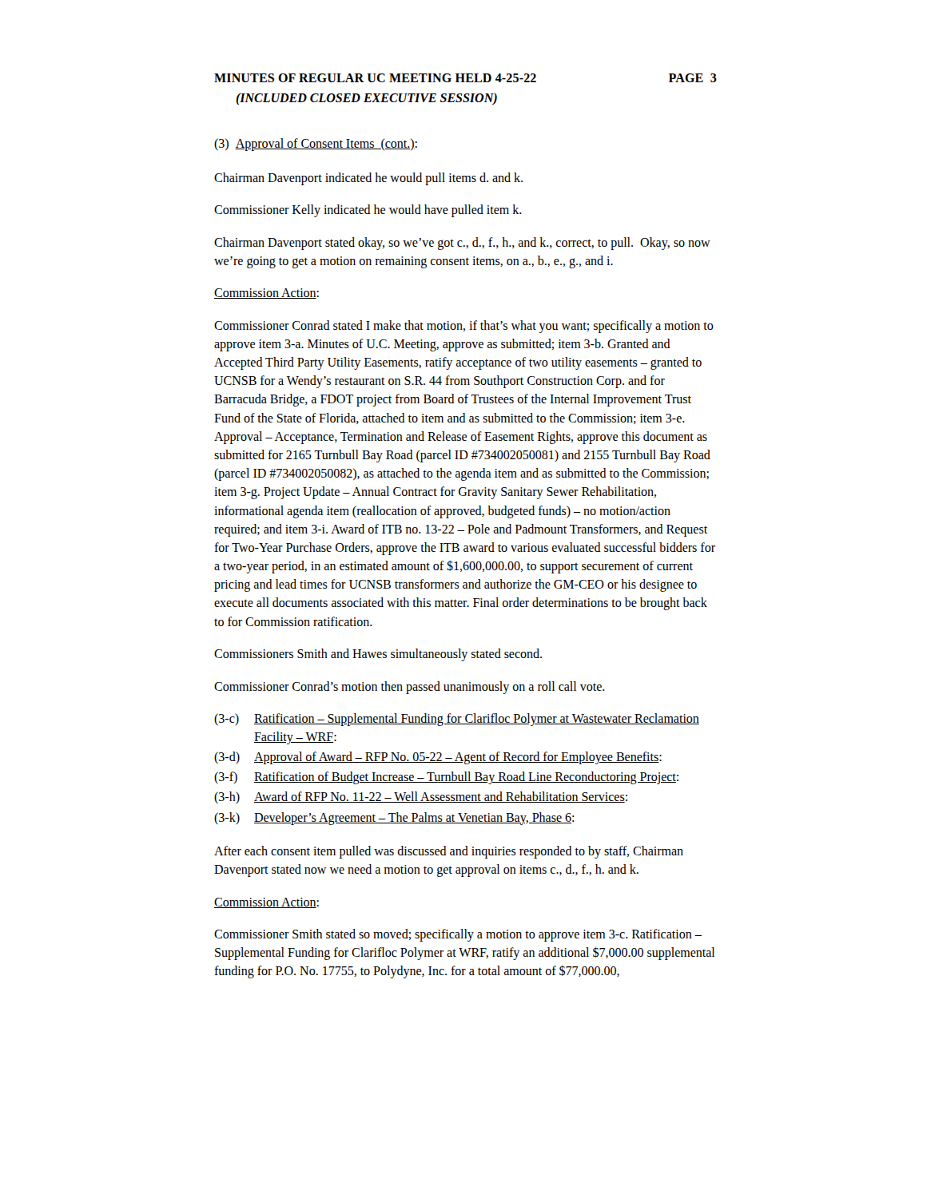Minutes of Regular UC Meeting Held 4-25-22 PAGE 3
(INCLUDED CLOSED EXECUTIVE SESSION)
(3) Approval of Consent Items (cont.):
Chairman Davenport indicated he would pull items d. and k.
Commissioner Kelly indicated he would have pulled item k.
Chairman Davenport stated okay, so we’ve got c., d., f., h., and k., correct, to pull. Okay, so now we’re going to get a motion on remaining consent items, on a., b., e., g., and i.
Commission Action:
Commissioner Conrad stated I make that motion, if that’s what you want; specifically a motion to approve item 3-a. Minutes of U.C. Meeting, approve as submitted; item 3-b. Granted and Accepted Third Party Utility Easements, ratify acceptance of two utility easements – granted to UCNSB for a Wendy’s restaurant on S.R. 44 from Southport Construction Corp. and for Barracuda Bridge, a FDOT project from Board of Trustees of the Internal Improvement Trust Fund of the State of Florida, attached to item and as submitted to the Commission; item 3-e. Approval – Acceptance, Termination and Release of Easement Rights, approve this document as submitted for 2165 Turnbull Bay Road (parcel ID #734002050081) and 2155 Turnbull Bay Road (parcel ID #734002050082), as attached to the agenda item and as submitted to the Commission; item 3-g. Project Update – Annual Contract for Gravity Sanitary Sewer Rehabilitation, informational agenda item (reallocation of approved, budgeted funds) – no motion/action required; and item 3-i. Award of ITB no. 13-22 – Pole and Padmount Transformers, and Request for Two-Year Purchase Orders, approve the ITB award to various evaluated successful bidders for a two-year period, in an estimated amount of $1,600,000.00, to support securement of current pricing and lead times for UCNSB transformers and authorize the GM-CEO or his designee to execute all documents associated with this matter. Final order determinations to be brought back to for Commission ratification.
Commissioners Smith and Hawes simultaneously stated second.
Commissioner Conrad’s motion then passed unanimously on a roll call vote.
(3-c) Ratification – Supplemental Funding for Clarifloc Polymer at Wastewater Reclamation
Facility – WRF:
(3-d) Approval of Award – RFP No. 05-22 – Agent of Record for Employee Benefits:
(3-f) Ratification of Budget Increase – Turnbull Bay Road Line Reconductoring Project:
(3-h) Award of RFP No. 11-22 – Well Assessment and Rehabilitation Services:
(3-k) Developer’s Agreement – The Palms at Venetian Bay, Phase 6:
After each consent item pulled was discussed and inquiries responded to by staff, Chairman Davenport stated now we need a motion to get approval on items c., d., f., h. and k.
Commission Action:
Commissioner Smith stated so moved; specifically a motion to approve item 3-c. Ratification – Supplemental Funding for Clarifloc Polymer at WRF, ratify an additional $7,000.00 supplemental funding for P.O. No. 17755, to Polydyne, Inc. for a total amount of $77,000.00,